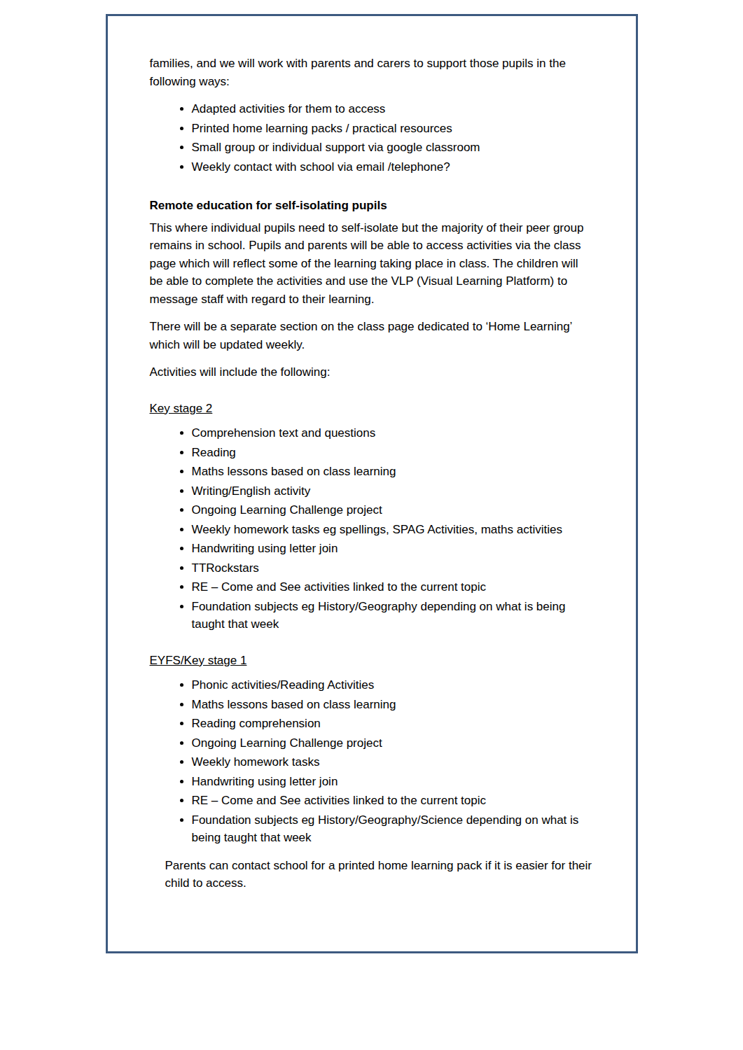families, and we will work with parents and carers to support those pupils in the following ways:
Adapted activities for them to access
Printed home learning packs / practical resources
Small group or individual support via google classroom
Weekly contact with school via email /telephone?
Remote education for self-isolating pupils
This where individual pupils need to self-isolate but the majority of their peer group remains in school. Pupils and parents will be able to access activities via the class page which will reflect some of the learning taking place in class. The children will be able to complete the activities and use the VLP (Visual Learning Platform) to message staff with regard to their learning.
There will be a separate section on the class page dedicated to ‘Home Learning’ which will be updated weekly.
Activities will include the following:
Key stage 2
Comprehension text and questions
Reading
Maths lessons based on class learning
Writing/English activity
Ongoing Learning Challenge project
Weekly homework tasks eg spellings, SPAG Activities, maths activities
Handwriting using letter join
TTRockstars
RE – Come and See activities linked to the current topic
Foundation subjects eg History/Geography depending on what is being taught that week
EYFS/Key stage 1
Phonic activities/Reading Activities
Maths lessons based on class learning
Reading comprehension
Ongoing Learning Challenge project
Weekly homework tasks
Handwriting using letter join
RE – Come and See activities linked to the current topic
Foundation subjects eg History/Geography/Science depending on what is being taught that week
Parents can contact school for a printed home learning pack if it is easier for their child to access.